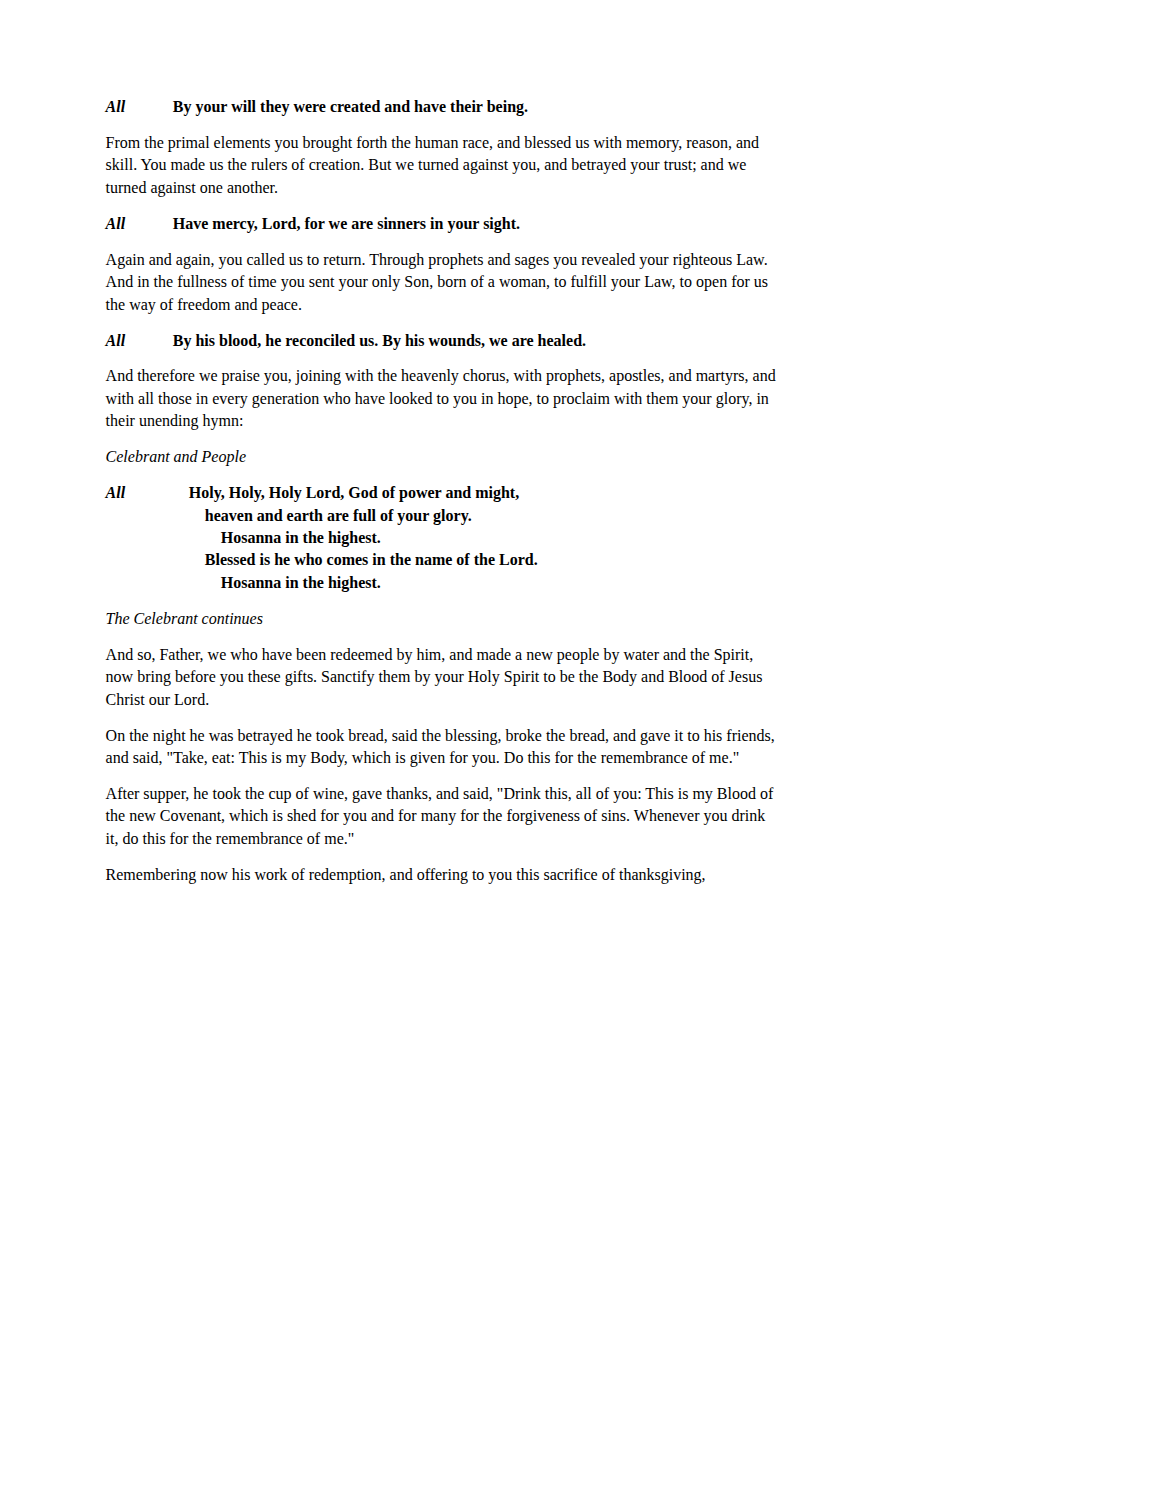All By your will they were created and have their being.
From the primal elements you brought forth the human race, and blessed us with memory, reason, and skill. You made us the rulers of creation. But we turned against you, and betrayed your trust; and we turned against one another.
All Have mercy, Lord, for we are sinners in your sight.
Again and again, you called us to return. Through prophets and sages you revealed your righteous Law. And in the fullness of time you sent your only Son, born of a woman, to fulfill your Law, to open for us the way of freedom and peace.
All By his blood, he reconciled us. By his wounds, we are healed.
And therefore we praise you, joining with the heavenly chorus, with prophets, apostles, and martyrs, and with all those in every generation who have looked to you in hope, to proclaim with them your glory, in their unending hymn:
Celebrant and People
All Holy, Holy, Holy Lord, God of power and might, heaven and earth are full of your glory. Hosanna in the highest. Blessed is he who comes in the name of the Lord. Hosanna in the highest.
The Celebrant continues
And so, Father, we who have been redeemed by him, and made a new people by water and the Spirit, now bring before you these gifts. Sanctify them by your Holy Spirit to be the Body and Blood of Jesus Christ our Lord.
On the night he was betrayed he took bread, said the blessing, broke the bread, and gave it to his friends, and said, "Take, eat: This is my Body, which is given for you. Do this for the remembrance of me."
After supper, he took the cup of wine, gave thanks, and said, "Drink this, all of you: This is my Blood of the new Covenant, which is shed for you and for many for the forgiveness of sins. Whenever you drink it, do this for the remembrance of me."
Remembering now his work of redemption, and offering to you this sacrifice of thanksgiving,